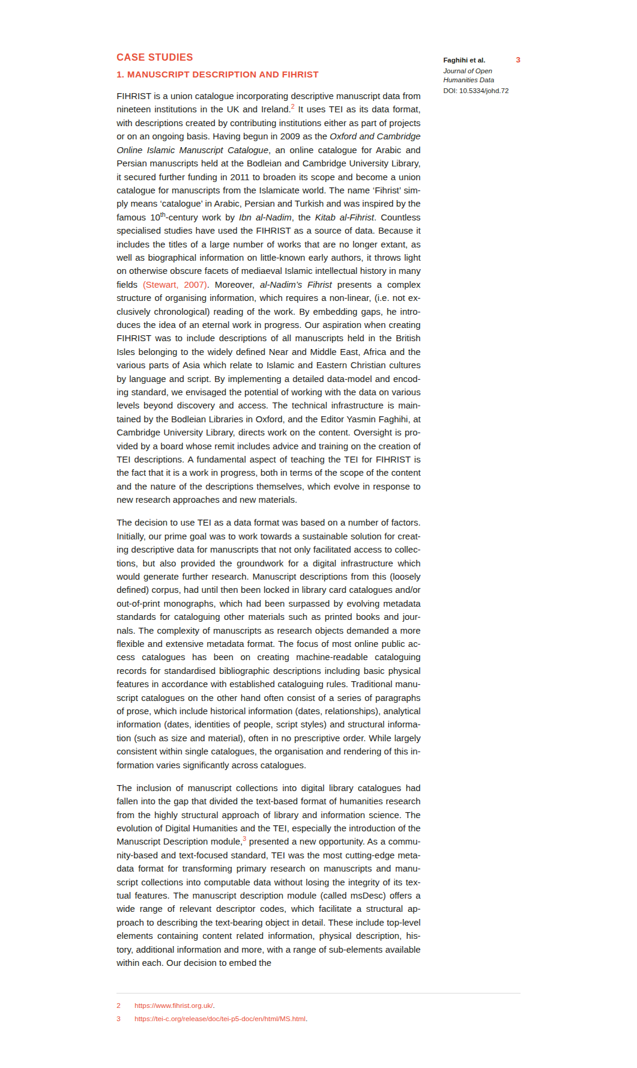Case Studies
1. Manuscript Description and Fihrist
FIHRIST is a union catalogue incorporating descriptive manuscript data from nineteen institutions in the UK and Ireland.2 It uses TEI as its data format, with descriptions created by contributing institutions either as part of projects or on an ongoing basis. Having begun in 2009 as the Oxford and Cambridge Online Islamic Manuscript Catalogue, an online catalogue for Arabic and Persian manuscripts held at the Bodleian and Cambridge University Library, it secured further funding in 2011 to broaden its scope and become a union catalogue for manuscripts from the Islamicate world. The name ‘Fihrist’ simply means ‘catalogue’ in Arabic, Persian and Turkish and was inspired by the famous 10th-century work by Ibn al-Nadim, the Kitab al-Fihrist. Countless specialised studies have used the FIHRIST as a source of data. Because it includes the titles of a large number of works that are no longer extant, as well as biographical information on little-known early authors, it throws light on otherwise obscure facets of mediaeval Islamic intellectual history in many fields (Stewart, 2007). Moreover, al-Nadim’s Fihrist presents a complex structure of organising information, which requires a non-linear, (i.e. not exclusively chronological) reading of the work. By embedding gaps, he introduces the idea of an eternal work in progress. Our aspiration when creating FIHRIST was to include descriptions of all manuscripts held in the British Isles belonging to the widely defined Near and Middle East, Africa and the various parts of Asia which relate to Islamic and Eastern Christian cultures by language and script. By implementing a detailed data-model and encoding standard, we envisaged the potential of working with the data on various levels beyond discovery and access. The technical infrastructure is maintained by the Bodleian Libraries in Oxford, and the Editor Yasmin Faghihi, at Cambridge University Library, directs work on the content. Oversight is provided by a board whose remit includes advice and training on the creation of TEI descriptions. A fundamental aspect of teaching the TEI for FIHRIST is the fact that it is a work in progress, both in terms of the scope of the content and the nature of the descriptions themselves, which evolve in response to new research approaches and new materials.
The decision to use TEI as a data format was based on a number of factors. Initially, our prime goal was to work towards a sustainable solution for creating descriptive data for manuscripts that not only facilitated access to collections, but also provided the groundwork for a digital infrastructure which would generate further research. Manuscript descriptions from this (loosely defined) corpus, had until then been locked in library card catalogues and/or out-of-print monographs, which had been surpassed by evolving metadata standards for cataloguing other materials such as printed books and journals. The complexity of manuscripts as research objects demanded a more flexible and extensive metadata format. The focus of most online public access catalogues has been on creating machine-readable cataloguing records for standardised bibliographic descriptions including basic physical features in accordance with established cataloguing rules. Traditional manuscript catalogues on the other hand often consist of a series of paragraphs of prose, which include historical information (dates, relationships), analytical information (dates, identities of people, script styles) and structural information (such as size and material), often in no prescriptive order. While largely consistent within single catalogues, the organisation and rendering of this information varies significantly across catalogues.
The inclusion of manuscript collections into digital library catalogues had fallen into the gap that divided the text-based format of humanities research from the highly structural approach of library and information science. The evolution of Digital Humanities and the TEI, especially the introduction of the Manuscript Description module,3 presented a new opportunity. As a community-based and text-focused standard, TEI was the most cutting-edge metadata format for transforming primary research on manuscripts and manuscript collections into computable data without losing the integrity of its textual features. The manuscript description module (called msDesc) offers a wide range of relevant descriptor codes, which facilitate a structural approach to describing the text-bearing object in detail. These include top-level elements containing content related information, physical description, history, additional information and more, with a range of sub-elements available within each. Our decision to embed the
Faghihi et al. 3
Journal of Open
Humanities Data
DOI: 10.5334/johd.72
2 https://www.fihrist.org.uk/.
3 https://tei-c.org/release/doc/tei-p5-doc/en/html/MS.html.